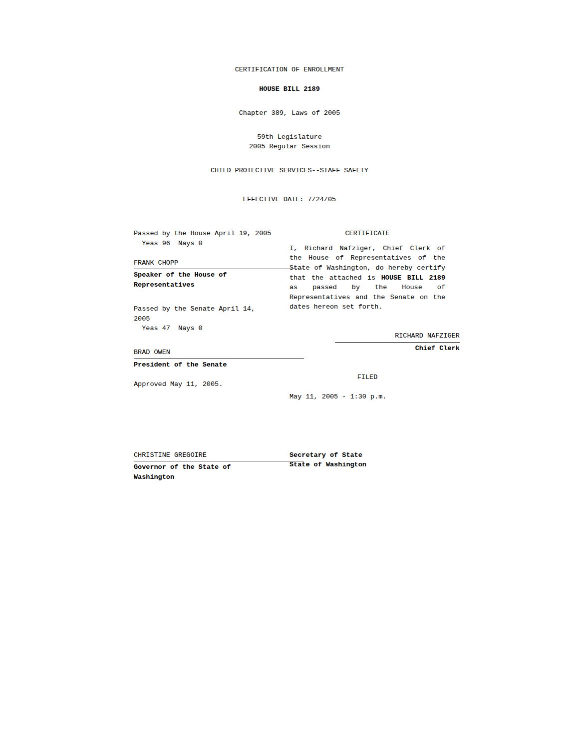CERTIFICATION OF ENROLLMENT
HOUSE BILL 2189
Chapter 389, Laws of 2005
59th Legislature
2005 Regular Session
CHILD PROTECTIVE SERVICES--STAFF SAFETY
EFFECTIVE DATE: 7/24/05
Passed by the House April 19, 2005
Yeas 96 Nays 0
FRANK CHOPP
Speaker of the House of Representatives
Passed by the Senate April 14, 2005
Yeas 47 Nays 0
BRAD OWEN
President of the Senate
Approved May 11, 2005.
CERTIFICATE
I, Richard Nafziger, Chief Clerk of the House of Representatives of the State of Washington, do hereby certify that the attached is HOUSE BILL 2189 as passed by the House of Representatives and the Senate on the dates hereon set forth.
RICHARD NAFZIGER
Chief Clerk
FILED
May 11, 2005 - 1:30 p.m.
CHRISTINE GREGOIRE
Governor of the State of Washington
Secretary of State
State of Washington